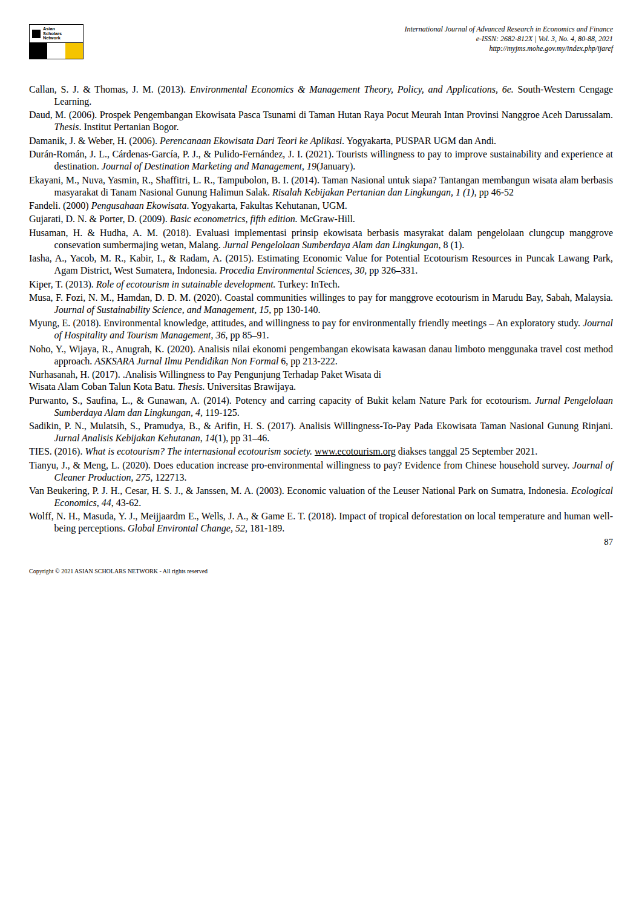Asian
Scholars
Network
International Journal of Advanced Research in Economics and Finance
e-ISSN: 2682-812X | Vol. 3, No. 4, 80-88, 2021
http://myjms.mohe.gov.my/index.php/ijaref
Callan, S. J. & Thomas, J. M. (2013). Environmental Economics & Management Theory, Policy, and Applications, 6e. South-Western Cengage Learning.
Daud, M. (2006). Prospek Pengembangan Ekowisata Pasca Tsunami di Taman Hutan Raya Pocut Meurah Intan Provinsi Nanggroe Aceh Darussalam. Thesis. Institut Pertanian Bogor.
Damanik, J. & Weber, H. (2006). Perencanaan Ekowisata Dari Teori ke Aplikasi. Yogyakarta, PUSPAR UGM dan Andi.
Durán-Román, J. L., Cárdenas-García, P. J., & Pulido-Fernández, J. I. (2021). Tourists willingness to pay to improve sustainability and experience at destination. Journal of Destination Marketing and Management, 19(January).
Ekayani, M., Nuva, Yasmin, R., Shaffitri, L. R., Tampubolon, B. I. (2014). Taman Nasional untuk siapa? Tantangan membangun wisata alam berbasis masyarakat di Tanam Nasional Gunung Halimun Salak. Risalah Kebijakan Pertanian dan Lingkungan, 1 (1), pp 46-52
Fandeli. (2000) Pengusahaan Ekowisata. Yogyakarta, Fakultas Kehutanan, UGM.
Gujarati, D. N. & Porter, D. (2009). Basic econometrics, fifth edition. McGraw-Hill.
Husaman, H. & Hudha, A. M. (2018). Evaluasi implementasi prinsip ekowisata berbasis masyrakat dalam pengelolaan clungcup manggrove consevation sumbermajing wetan, Malang. Jurnal Pengelolaan Sumberdaya Alam dan Lingkungan, 8 (1).
Iasha, A., Yacob, M. R., Kabir, I., & Radam, A. (2015). Estimating Economic Value for Potential Ecotourism Resources in Puncak Lawang Park, Agam District, West Sumatera, Indonesia. Procedia Environmental Sciences, 30, pp 326–331.
Kiper, T. (2013). Role of ecotourism in sutainable development. Turkey: InTech.
Musa, F. Fozi, N. M., Hamdan, D. D. M. (2020). Coastal communities willinges to pay for manggrove ecotourism in Marudu Bay, Sabah, Malaysia. Journal of Sustainability Science, and Management, 15, pp 130-140.
Myung, E. (2018). Environmental knowledge, attitudes, and willingness to pay for environmentally friendly meetings – An exploratory study. Journal of Hospitality and Tourism Management, 36, pp 85–91.
Noho, Y., Wijaya, R., Anugrah, K. (2020). Analisis nilai ekonomi pengembangan ekowisata kawasan danau limboto menggunaka travel cost method approach. ASKSARA Jurnal Ilmu Pendidikan Non Formal 6, pp 213-222.
Nurhasanah, H. (2017). .Analisis Willingness to Pay Pengunjung Terhadap Paket Wisata di Wisata Alam Coban Talun Kota Batu. Thesis. Universitas Brawijaya.
Purwanto, S., Saufina, L., & Gunawan, A. (2014). Potency and carring capacity of Bukit kelam Nature Park for ecotourism. Jurnal Pengelolaan Sumberdaya Alam dan Lingkungan, 4, 119-125.
Sadikin, P. N., Mulatsih, S., Pramudya, B., & Arifin, H. S. (2017). Analisis Willingness-To-Pay Pada Ekowisata Taman Nasional Gunung Rinjani. Jurnal Analisis Kebijakan Kehutanan, 14(1), pp 31–46.
TIES. (2016). What is ecotourism? The internasional ecotourism society. www.ecotourism.org diakses tanggal 25 September 2021.
Tianyu, J., & Meng, L. (2020). Does education increase pro-environmental willingness to pay? Evidence from Chinese household survey. Journal of Cleaner Production, 275, 122713.
Van Beukering, P. J. H., Cesar, H. S. J., & Janssen, M. A. (2003). Economic valuation of the Leuser National Park on Sumatra, Indonesia. Ecological Economics, 44, 43-62.
Wolff, N. H., Masuda, Y. J., Meijjaardm E., Wells, J. A., & Game E. T. (2018). Impact of tropical deforestation on local temperature and human well-being perceptions. Global Environtal Change, 52, 181-189.
87
Copyright © 2021 ASIAN SCHOLARS NETWORK - All rights reserved